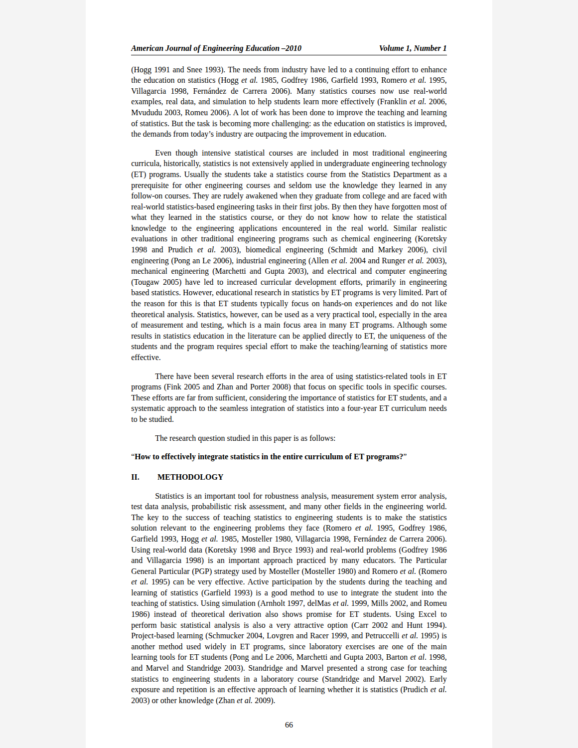American Journal of Engineering Education –2010 Volume 1, Number 1
(Hogg 1991 and Snee 1993). The needs from industry have led to a continuing effort to enhance the education on statistics (Hogg et al. 1985, Godfrey 1986, Garfield 1993, Romero et al. 1995, Villagarcia 1998, Fernández de Carrera 2006). Many statistics courses now use real-world examples, real data, and simulation to help students learn more effectively (Franklin et al. 2006, Mvududu 2003, Romeu 2006). A lot of work has been done to improve the teaching and learning of statistics. But the task is becoming more challenging: as the education on statistics is improved, the demands from today’s industry are outpacing the improvement in education.
Even though intensive statistical courses are included in most traditional engineering curricula, historically, statistics is not extensively applied in undergraduate engineering technology (ET) programs. Usually the students take a statistics course from the Statistics Department as a prerequisite for other engineering courses and seldom use the knowledge they learned in any follow-on courses. They are rudely awakened when they graduate from college and are faced with real-world statistics-based engineering tasks in their first jobs. By then they have forgotten most of what they learned in the statistics course, or they do not know how to relate the statistical knowledge to the engineering applications encountered in the real world. Similar realistic evaluations in other traditional engineering programs such as chemical engineering (Koretsky 1998 and Prudich et al. 2003), biomedical engineering (Schmidt and Markey 2006), civil engineering (Pong an Le 2006), industrial engineering (Allen et al. 2004 and Runger et al. 2003), mechanical engineering (Marchetti and Gupta 2003), and electrical and computer engineering (Tougaw 2005) have led to increased curricular development efforts, primarily in engineering based statistics. However, educational research in statistics by ET programs is very limited. Part of the reason for this is that ET students typically focus on hands-on experiences and do not like theoretical analysis. Statistics, however, can be used as a very practical tool, especially in the area of measurement and testing, which is a main focus area in many ET programs. Although some results in statistics education in the literature can be applied directly to ET, the uniqueness of the students and the program requires special effort to make the teaching/learning of statistics more effective.
There have been several research efforts in the area of using statistics-related tools in ET programs (Fink 2005 and Zhan and Porter 2008) that focus on specific tools in specific courses. These efforts are far from sufficient, considering the importance of statistics for ET students, and a systematic approach to the seamless integration of statistics into a four-year ET curriculum needs to be studied.
The research question studied in this paper is as follows:
“How to effectively integrate statistics in the entire curriculum of ET programs?”
II. METHODOLOGY
Statistics is an important tool for robustness analysis, measurement system error analysis, test data analysis, probabilistic risk assessment, and many other fields in the engineering world. The key to the success of teaching statistics to engineering students is to make the statistics solution relevant to the engineering problems they face (Romero et al. 1995, Godfrey 1986, Garfield 1993, Hogg et al. 1985, Mosteller 1980, Villagarcia 1998, Fernández de Carrera 2006). Using real-world data (Koretsky 1998 and Bryce 1993) and real-world problems (Godfrey 1986 and Villagarcia 1998) is an important approach practiced by many educators. The Particular General Particular (PGP) strategy used by Mosteller (Mosteller 1980) and Romero et al. (Romero et al. 1995) can be very effective. Active participation by the students during the teaching and learning of statistics (Garfield 1993) is a good method to use to integrate the student into the teaching of statistics. Using simulation (Arnholt 1997, delMas et al. 1999, Mills 2002, and Romeu 1986) instead of theoretical derivation also shows promise for ET students. Using Excel to perform basic statistical analysis is also a very attractive option (Carr 2002 and Hunt 1994). Project-based learning (Schmucker 2004, Lovgren and Racer 1999, and Petruccelli et al. 1995) is another method used widely in ET programs, since laboratory exercises are one of the main learning tools for ET students (Pong and Le 2006, Marchetti and Gupta 2003, Barton et al. 1998, and Marvel and Standridge 2003). Standridge and Marvel presented a strong case for teaching statistics to engineering students in a laboratory course (Standridge and Marvel 2002). Early exposure and repetition is an effective approach of learning whether it is statistics (Prudich et al. 2003) or other knowledge (Zhan et al. 2009).
66